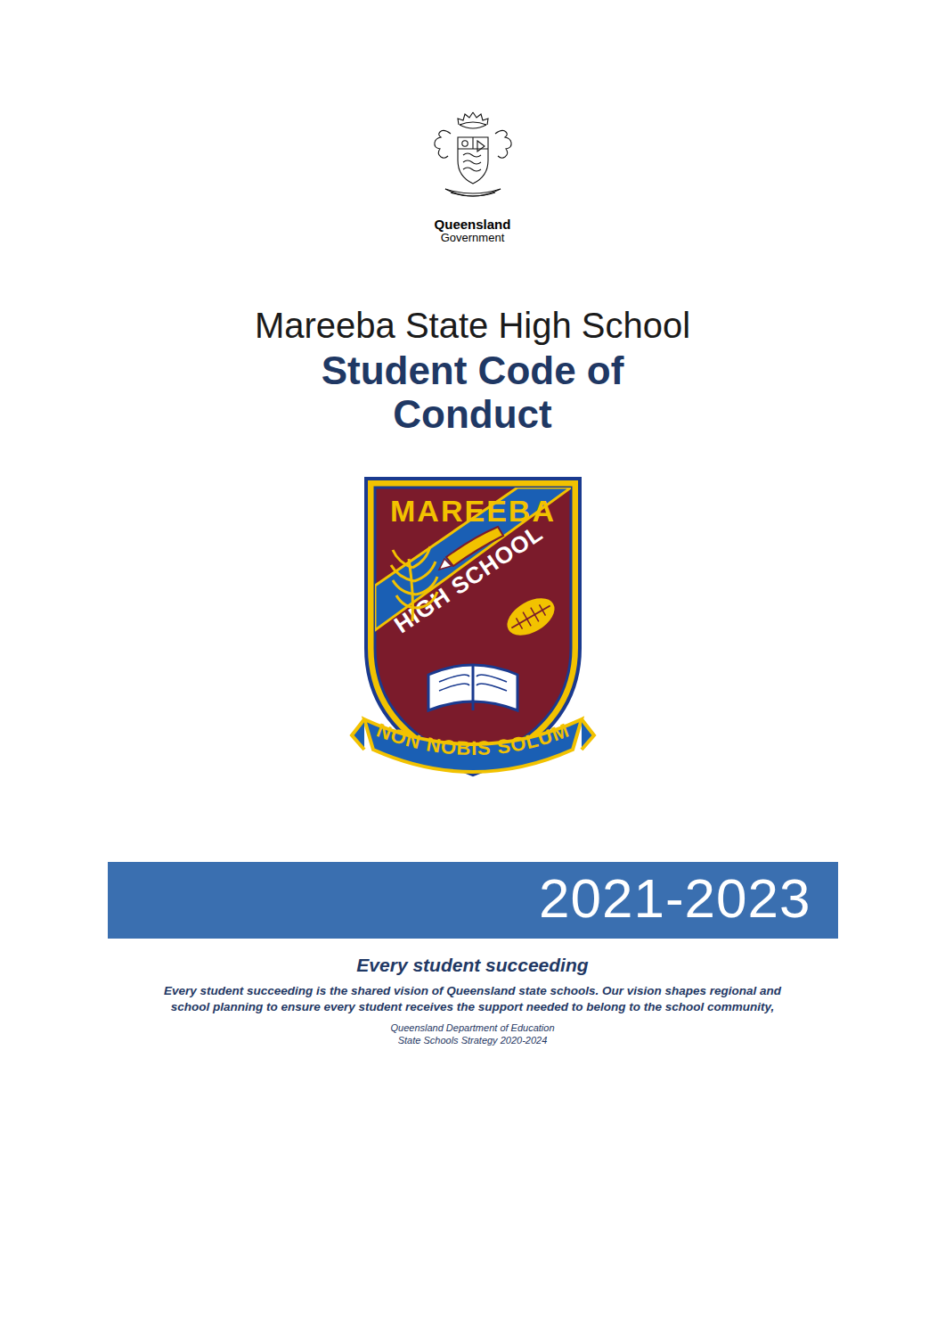QueenslandGovernment
Mareeba State High School
Student Code of
Conduct
MAREEBA HIGH SCHOOL NON NOBIS SOLUM
2021-2023
Every student succeeding
Every student succeeding is the shared vision of Queensland state schools. Our vision shapes regional and school planning to ensure every student receives the support needed to belong to the school community,
Queensland Department of Education
State Schools Strategy 2020-2024